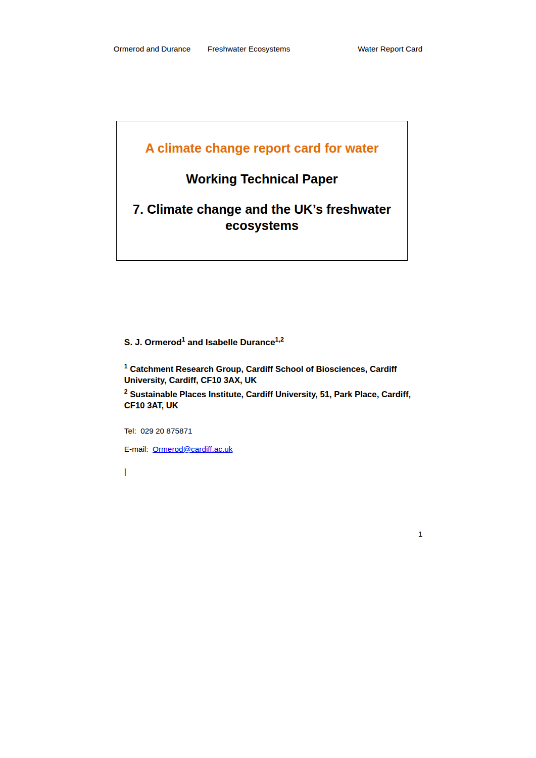Ormerod and Durance Freshwater Ecosystems Water Report Card
A climate change report card for water
Working Technical Paper
7. Climate change and the UK’s freshwater ecosystems
S. J. Ormerod1 and Isabelle Durance1,2
1 Catchment Research Group, Cardiff School of Biosciences, Cardiff University, Cardiff, CF10 3AX, UK
2 Sustainable Places Institute, Cardiff University, 51, Park Place, Cardiff, CF10 3AT, UK
Tel: 029 20 875871
E-mail: Ormerod@cardiff.ac.uk
|
1